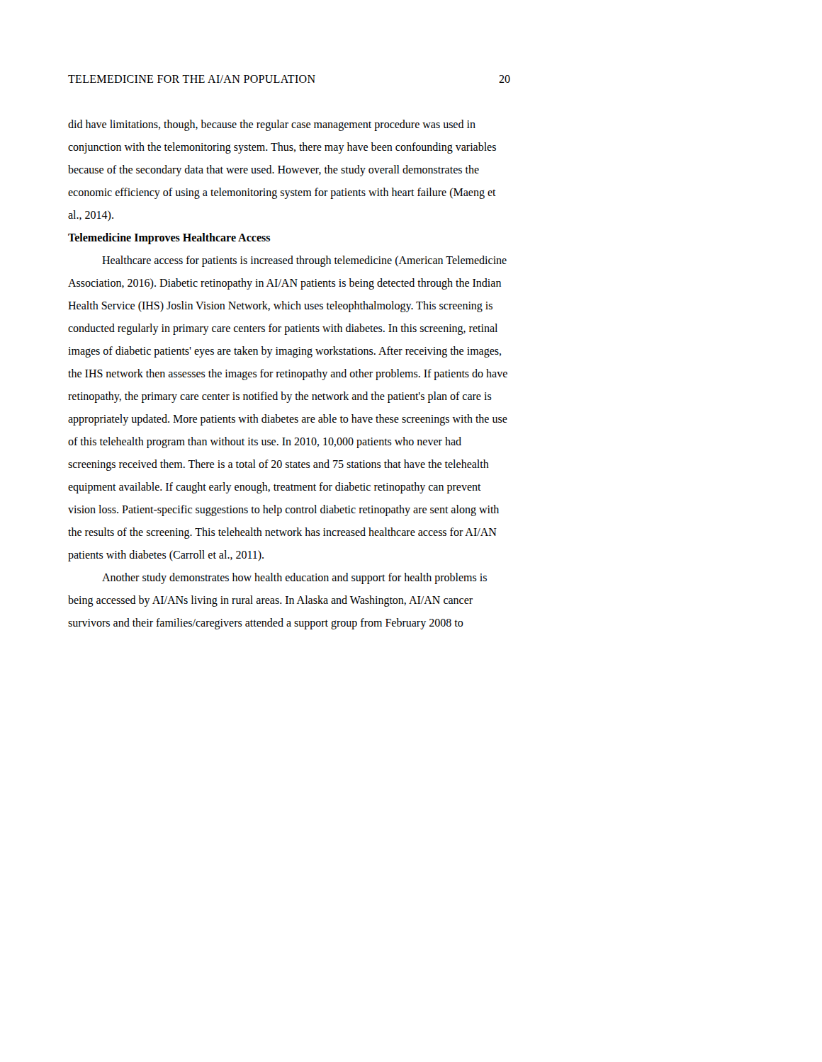Telemedicine for the AI/AN Population 20
did have limitations, though, because the regular case management procedure was used in conjunction with the telemonitoring system. Thus, there may have been confounding variables because of the secondary data that were used. However, the study overall demonstrates the economic efficiency of using a telemonitoring system for patients with heart failure (Maeng et al., 2014).
Telemedicine Improves Healthcare Access
Healthcare access for patients is increased through telemedicine (American Telemedicine Association, 2016). Diabetic retinopathy in AI/AN patients is being detected through the Indian Health Service (IHS) Joslin Vision Network, which uses teleophthalmology. This screening is conducted regularly in primary care centers for patients with diabetes. In this screening, retinal images of diabetic patients' eyes are taken by imaging workstations. After receiving the images, the IHS network then assesses the images for retinopathy and other problems. If patients do have retinopathy, the primary care center is notified by the network and the patient's plan of care is appropriately updated. More patients with diabetes are able to have these screenings with the use of this telehealth program than without its use. In 2010, 10,000 patients who never had screenings received them. There is a total of 20 states and 75 stations that have the telehealth equipment available. If caught early enough, treatment for diabetic retinopathy can prevent vision loss. Patient-specific suggestions to help control diabetic retinopathy are sent along with the results of the screening. This telehealth network has increased healthcare access for AI/AN patients with diabetes (Carroll et al., 2011).
Another study demonstrates how health education and support for health problems is being accessed by AI/ANs living in rural areas. In Alaska and Washington, AI/AN cancer survivors and their families/caregivers attended a support group from February 2008 to